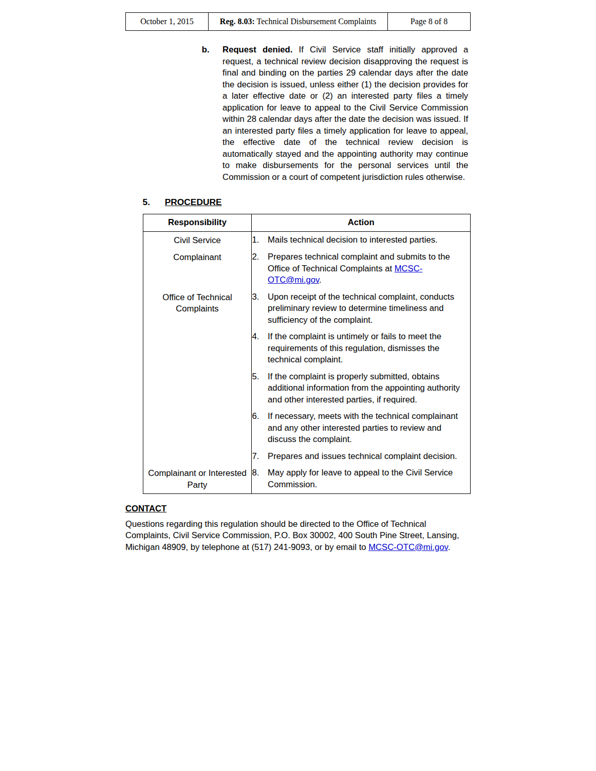| October 1, 2015 | Reg. 8.03: Technical Disbursement Complaints | Page 8 of 8 |
b.
Request denied. If Civil Service staff initially approved a request, a technical review decision disapproving the request is final and binding on the parties 29 calendar days after the date the decision is issued, unless either (1) the decision provides for a later effective date or (2) an interested party files a timely application for leave to appeal to the Civil Service Commission within 28 calendar days after the date the decision was issued. If an interested party files a timely application for leave to appeal, the effective date of the technical review decision is automatically stayed and the appointing authority may continue to make disbursements for the personal services until the Commission or a court of competent jurisdiction rules otherwise.
5. PROCEDURE
| Responsibility | Action |
| --- | --- |
| Civil Service | 1. Mails technical decision to interested parties. |
| Complainant | 2. Prepares technical complaint and submits to the Office of Technical Complaints at MCSC-OTC@mi.gov . |
| Office of Technical Complaints | 3. Upon receipt of the technical complaint, conducts preliminary review to determine timeliness and sufficiency of the complaint. |
| | 4. If the complaint is untimely or fails to meet the requirements of this regulation, dismisses the technical complaint. |
| | 5. If the complaint is properly submitted, obtains additional information from the appointing authority and other interested parties, if required. |
| | 6. If necessary, meets with the technical complainant and any other interested parties to review and discuss the complaint. |
| | 7. Prepares and issues technical complaint decision. |
| Complainant or Interested Party | 8. May apply for leave to appeal to the Civil Service Commission. |
CONTACT
Questions regarding this regulation should be directed to the Office of Technical Complaints, Civil Service Commission, P.O. Box 30002, 400 South Pine Street, Lansing, Michigan 48909, by telephone at (517) 241-9093, or by email to MCSC-OTC@mi.gov.